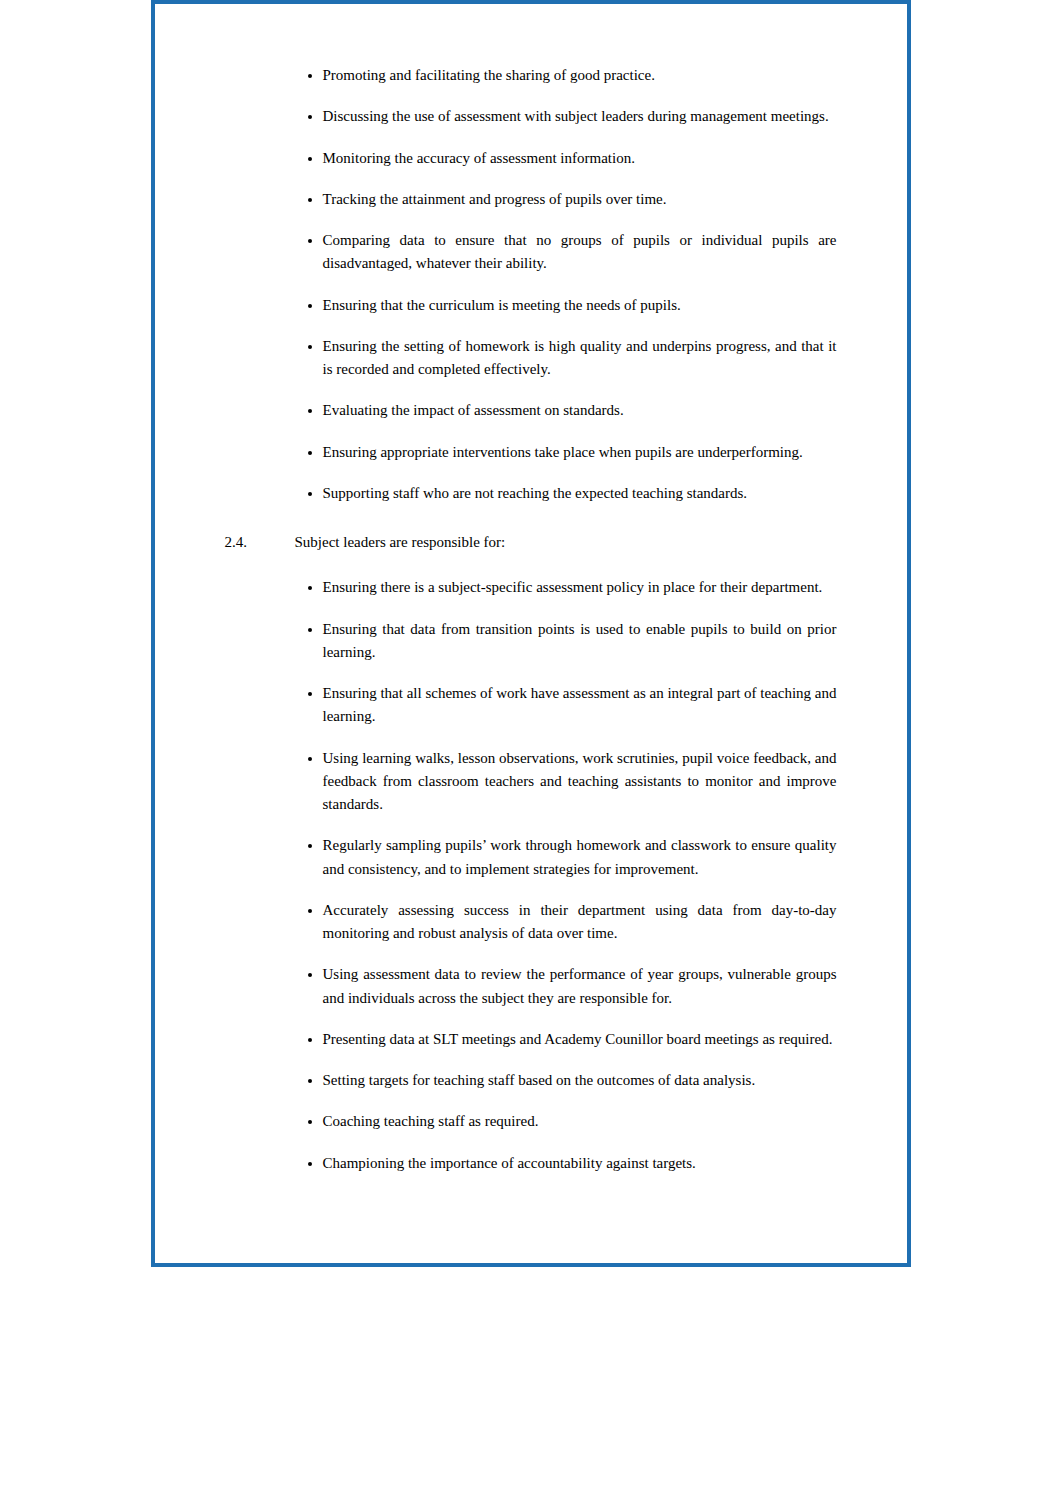Promoting and facilitating the sharing of good practice.
Discussing the use of assessment with subject leaders during management meetings.
Monitoring the accuracy of assessment information.
Tracking the attainment and progress of pupils over time.
Comparing data to ensure that no groups of pupils or individual pupils are disadvantaged, whatever their ability.
Ensuring that the curriculum is meeting the needs of pupils.
Ensuring the setting of homework is high quality and underpins progress, and that it is recorded and completed effectively.
Evaluating the impact of assessment on standards.
Ensuring appropriate interventions take place when pupils are underperforming.
Supporting staff who are not reaching the expected teaching standards.
2.4.
Subject leaders are responsible for:
Ensuring there is a subject-specific assessment policy in place for their department.
Ensuring that data from transition points is used to enable pupils to build on prior learning.
Ensuring that all schemes of work have assessment as an integral part of teaching and learning.
Using learning walks, lesson observations, work scrutinies, pupil voice feedback, and feedback from classroom teachers and teaching assistants to monitor and improve standards.
Regularly sampling pupils’ work through homework and classwork to ensure quality and consistency, and to implement strategies for improvement.
Accurately assessing success in their department using data from day-to-day monitoring and robust analysis of data over time.
Using assessment data to review the performance of year groups, vulnerable groups and individuals across the subject they are responsible for.
Presenting data at SLT meetings and Academy Counillor board meetings as required.
Setting targets for teaching staff based on the outcomes of data analysis.
Coaching teaching staff as required.
Championing the importance of accountability against targets.